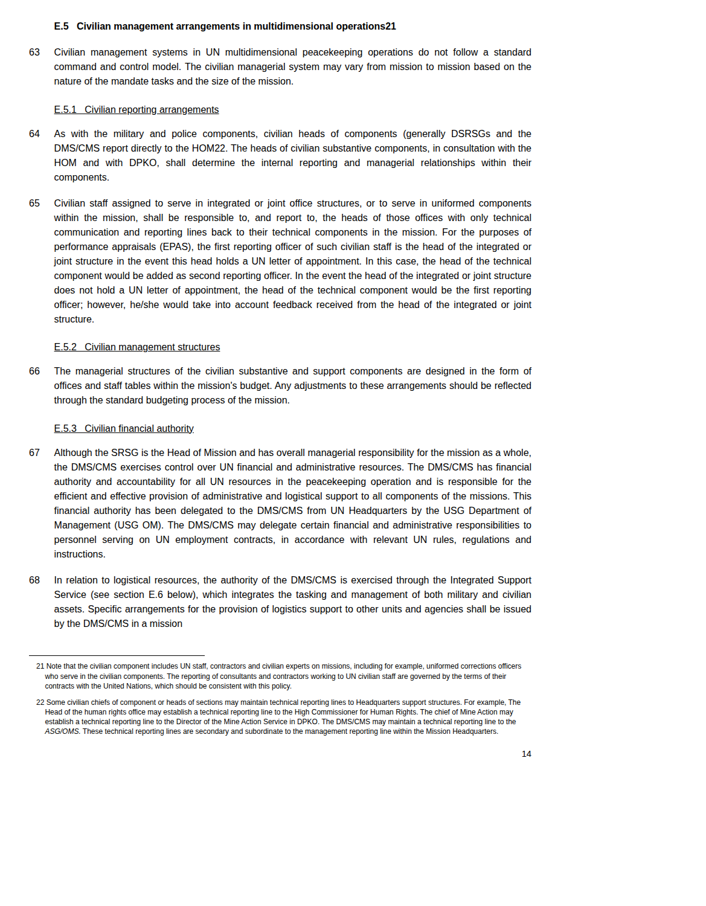E.5 Civilian management arrangements in multidimensional operations21
63
Civilian management systems in UN multidimensional peacekeeping operations do not follow a standard command and control model. The civilian managerial system may vary from mission to mission based on the nature of the mandate tasks and the size of the mission.
E.5.1 Civilian reporting arrangements
64
As with the military and police components, civilian heads of components (generally DSRSGs and the DMS/CMS report directly to the HOM22. The heads of civilian substantive components, in consultation with the HOM and with DPKO, shall determine the internal reporting and managerial relationships within their components.
65
Civilian staff assigned to serve in integrated or joint office structures, or to serve in uniformed components within the mission, shall be responsible to, and report to, the heads of those offices with only technical communication and reporting lines back to their technical components in the mission. For the purposes of performance appraisals (EPAS), the first reporting officer of such civilian staff is the head of the integrated or joint structure in the event this head holds a UN letter of appointment. In this case, the head of the technical component would be added as second reporting officer. In the event the head of the integrated or joint structure does not hold a UN letter of appointment, the head of the technical component would be the first reporting officer; however, he/she would take into account feedback received from the head of the integrated or joint structure.
E.5.2 Civilian management structures
66
The managerial structures of the civilian substantive and support components are designed in the form of offices and staff tables within the mission's budget. Any adjustments to these arrangements should be reflected through the standard budgeting process of the mission.
E.5.3 Civilian financial authority
67
Although the SRSG is the Head of Mission and has overall managerial responsibility for the mission as a whole, the DMS/CMS exercises control over UN financial and administrative resources. The DMS/CMS has financial authority and accountability for all UN resources in the peacekeeping operation and is responsible for the efficient and effective provision of administrative and logistical support to all components of the missions. This financial authority has been delegated to the DMS/CMS from UN Headquarters by the USG Department of Management (USG OM). The DMS/CMS may delegate certain financial and administrative responsibilities to personnel serving on UN employment contracts, in accordance with relevant UN rules, regulations and instructions.
68
In relation to logistical resources, the authority of the DMS/CMS is exercised through the Integrated Support Service (see section E.6 below), which integrates the tasking and management of both military and civilian assets. Specific arrangements for the provision of logistics support to other units and agencies shall be issued by the DMS/CMS in a mission
21 Note that the civilian component includes UN staff, contractors and civilian experts on missions, including for example, uniformed corrections officers who serve in the civilian components. The reporting of consultants and contractors working to UN civilian staff are governed by the terms of their contracts with the United Nations, which should be consistent with this policy.
22 Some civilian chiefs of component or heads of sections may maintain technical reporting lines to Headquarters support structures. For example, The Head of the human rights office may establish a technical reporting line to the High Commissioner for Human Rights. The chief of Mine Action may establish a technical reporting line to the Director of the Mine Action Service in DPKO. The DMS/CMS may maintain a technical reporting line to the ASG/OMS. These technical reporting lines are secondary and subordinate to the management reporting line within the Mission Headquarters.
14